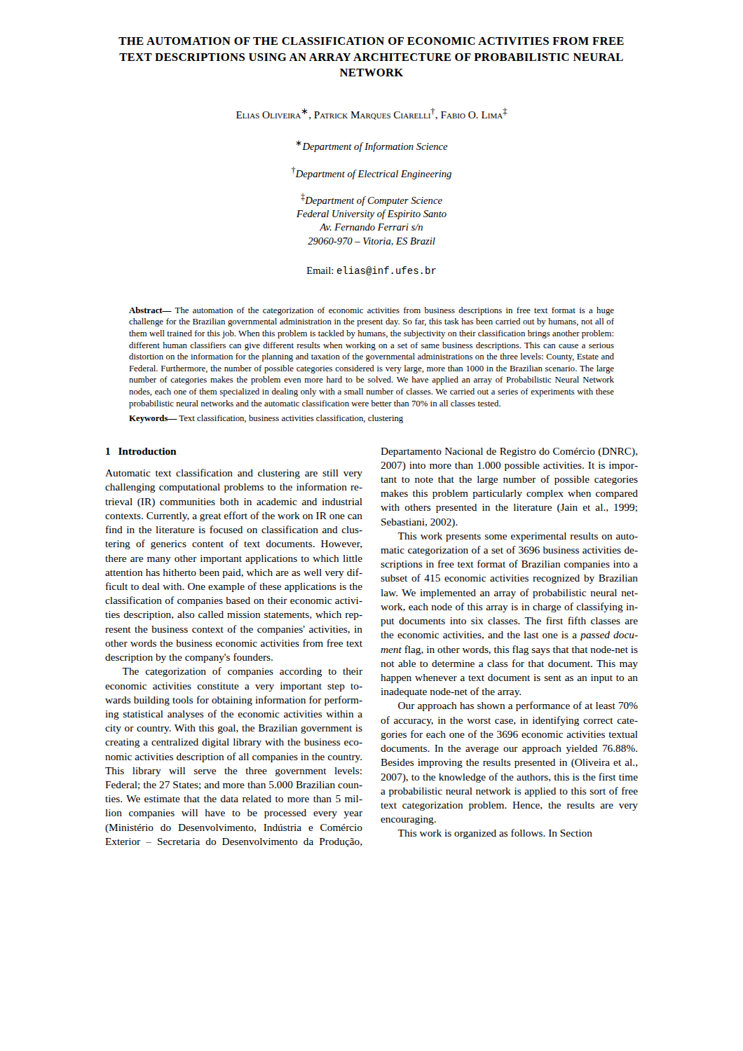The Automation of the Classification of Economic Activities from Free Text Descriptions Using an Array Architecture of Probabilistic Neural Network
Elias Oliveira∗, Patrick Marques Ciarelli†, Fabio O. Lima‡
∗Department of Information Science
†Department of Electrical Engineering
‡Department of Computer Science
Federal University of Espirito Santo
Av. Fernando Ferrari s/n
29060-970 – Vitoria, ES Brazil
Email: elias@inf.ufes.br
Abstract— The automation of the categorization of economic activities from business descriptions in free text format is a huge challenge for the Brazilian governmental administration in the present day. So far, this task has been carried out by humans, not all of them well trained for this job. When this problem is tackled by humans, the subjectivity on their classification brings another problem: different human classifiers can give different results when working on a set of same business descriptions. This can cause a serious distortion on the information for the planning and taxation of the governmental administrations on the three levels: County, Estate and Federal. Furthermore, the number of possible categories considered is very large, more than 1000 in the Brazilian scenario. The large number of categories makes the problem even more hard to be solved. We have applied an array of Probabilistic Neural Network nodes, each one of them specialized in dealing only with a small number of classes. We carried out a series of experiments with these probabilistic neural networks and the automatic classification were better than 70% in all classes tested.
Keywords— Text classification, business activities classification, clustering
1 Introduction
Automatic text classification and clustering are still very challenging computational problems to the information retrieval (IR) communities both in academic and industrial contexts. Currently, a great effort of the work on IR one can find in the literature is focused on classification and clustering of generics content of text documents. However, there are many other important applications to which little attention has hitherto been paid, which are as well very difficult to deal with. One example of these applications is the classification of companies based on their economic activities description, also called mission statements, which represent the business context of the companies' activities, in other words the business economic activities from free text description by the company's founders.
The categorization of companies according to their economic activities constitute a very important step towards building tools for obtaining information for performing statistical analyses of the economic activities within a city or country. With this goal, the Brazilian government is creating a centralized digital library with the business economic activities description of all companies in the country. This library will serve the three government levels: Federal; the 27 States; and more than 5.000 Brazilian counties. We estimate that the data related to more than 5 million companies will have to be processed every year (Ministério do Desenvolvimento, Indústria e Comércio Exterior – Secretaria do Desenvolvimento da Produção, Departamento Nacional de Registro do Comércio (DNRC), 2007) into more than 1.000 possible activities. It is important to note that the large number of possible categories makes this problem particularly complex when compared with others presented in the literature (Jain et al., 1999; Sebastiani, 2002).
This work presents some experimental results on automatic categorization of a set of 3696 business activities descriptions in free text format of Brazilian companies into a subset of 415 economic activities recognized by Brazilian law. We implemented an array of probabilistic neural network, each node of this array is in charge of classifying input documents into six classes. The first fifth classes are the economic activities, and the last one is a passed document flag, in other words, this flag says that that node-net is not able to determine a class for that document. This may happen whenever a text document is sent as an input to an inadequate node-net of the array.
Our approach has shown a performance of at least 70% of accuracy, in the worst case, in identifying correct categories for each one of the 3696 economic activities textual documents. In the average our approach yielded 76.88%. Besides improving the results presented in (Oliveira et al., 2007), to the knowledge of the authors, this is the first time a probabilistic neural network is applied to this sort of free text categorization problem. Hence, the results are very encouraging.
This work is organized as follows. In Section